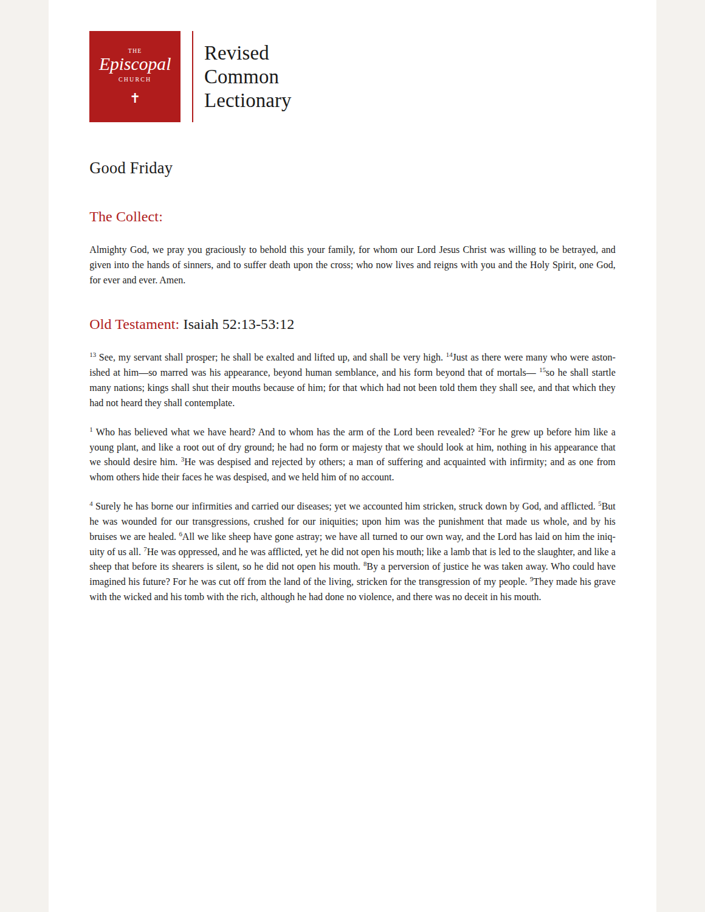The Episcopal Church ✝
Revised Common Lectionary
Good Friday
The Collect:
Almighty God, we pray you graciously to behold this your family, for whom our Lord Jesus Christ was willing to be betrayed, and given into the hands of sinners, and to suffer death upon the cross; who now lives and reigns with you and the Holy Spirit, one God, for ever and ever. Amen.
Old Testament: Isaiah 52:13-53:12
13 See, my servant shall prosper; he shall be exalted and lifted up, and shall be very high. 14Just as there were many who were astonished at him—so marred was his appearance, beyond human semblance, and his form beyond that of mortals— 15so he shall startle many nations; kings shall shut their mouths because of him; for that which had not been told them they shall see, and that which they had not heard they shall contemplate.
1 Who has believed what we have heard? And to whom has the arm of the Lord been revealed? 2For he grew up before him like a young plant, and like a root out of dry ground; he had no form or majesty that we should look at him, nothing in his appearance that we should desire him. 3He was despised and rejected by others; a man of suffering and acquainted with infirmity; and as one from whom others hide their faces he was despised, and we held him of no account.
4 Surely he has borne our infirmities and carried our diseases; yet we accounted him stricken, struck down by God, and afflicted. 5But he was wounded for our transgressions, crushed for our iniquities; upon him was the punishment that made us whole, and by his bruises we are healed. 6All we like sheep have gone astray; we have all turned to our own way, and the Lord has laid on him the iniquity of us all. 7He was oppressed, and he was afflicted, yet he did not open his mouth; like a lamb that is led to the slaughter, and like a sheep that before its shearers is silent, so he did not open his mouth. 8By a perversion of justice he was taken away. Who could have imagined his future? For he was cut off from the land of the living, stricken for the transgression of my people. 9They made his grave with the wicked and his tomb with the rich, although he had done no violence, and there was no deceit in his mouth.